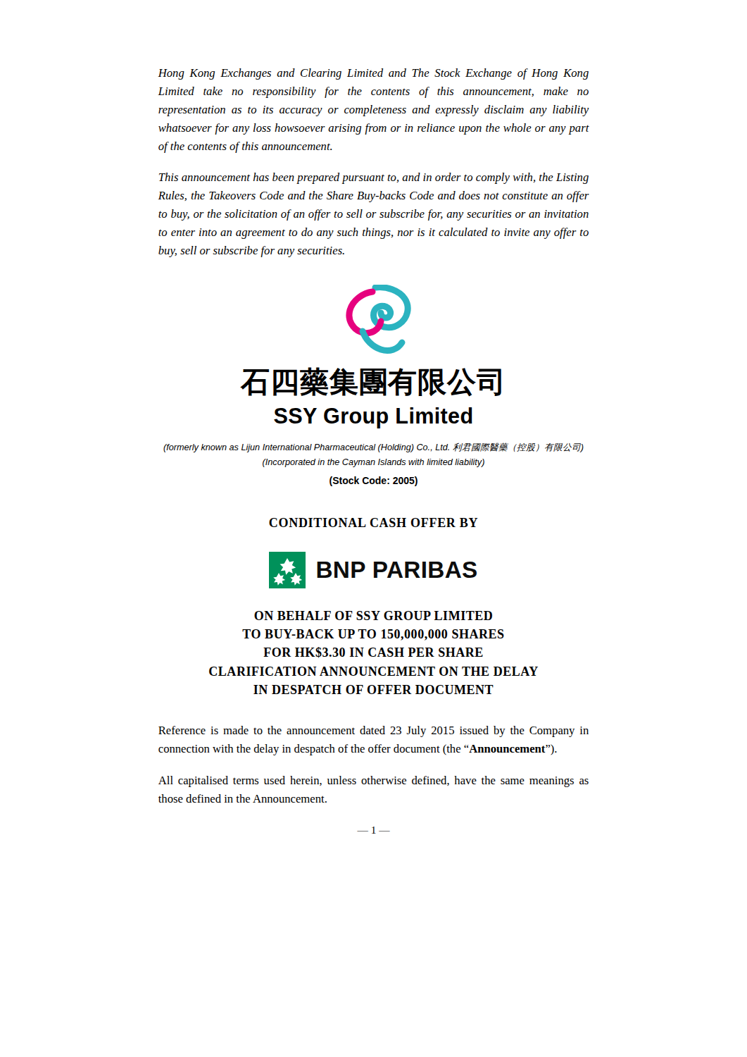Hong Kong Exchanges and Clearing Limited and The Stock Exchange of Hong Kong Limited take no responsibility for the contents of this announcement, make no representation as to its accuracy or completeness and expressly disclaim any liability whatsoever for any loss howsoever arising from or in reliance upon the whole or any part of the contents of this announcement.
This announcement has been prepared pursuant to, and in order to comply with, the Listing Rules, the Takeovers Code and the Share Buy-backs Code and does not constitute an offer to buy, or the solicitation of an offer to sell or subscribe for, any securities or an invitation to enter into an agreement to do any such things, nor is it calculated to invite any offer to buy, sell or subscribe for any securities.
石四藥集團有限公司
SSY Group Limited
(formerly known as Lijun International Pharmaceutical (Holding) Co., Ltd. 利君國際醫藥（控股）有限公司)
(Incorporated in the Cayman Islands with limited liability)
(Stock Code: 2005)
CONDITIONAL CASH OFFER BY
BNP PARIBAS
ON BEHALF OF SSY GROUP LIMITED
TO BUY-BACK UP TO 150,000,000 SHARES
FOR HK$3.30 IN CASH PER SHARE
CLARIFICATION ANNOUNCEMENT ON THE DELAY
IN DESPATCH OF OFFER DOCUMENT
Reference is made to the announcement dated 23 July 2015 issued by the Company in connection with the delay in despatch of the offer document (the “Announcement”).
All capitalised terms used herein, unless otherwise defined, have the same meanings as those defined in the Announcement.
— 1 —